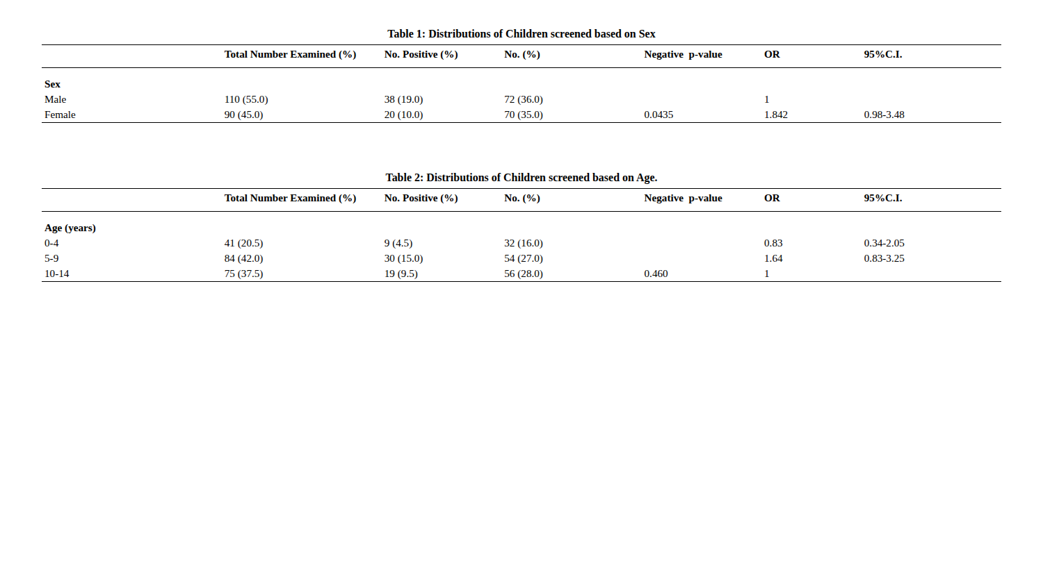Table 1: Distributions of Children screened based on Sex
| | Total Number Examined (%) | No. Positive (%) | No. (%) | Negative p-value | OR | 95%C.I. |
| --- | --- | --- | --- | --- | --- | --- |
| Sex | | | | | | |
| Male | 110 (55.0) | 38 (19.0) | 72 (36.0) | | 1 | |
| Female | 90 (45.0) | 20 (10.0) | 70 (35.0) | 0.0435 | 1.842 | 0.98-3.48 |
Table 2: Distributions of Children screened based on Age.
| | Total Number Examined (%) | No. Positive (%) | No. (%) | Negative p-value | OR | 95%C.I. |
| --- | --- | --- | --- | --- | --- | --- |
| Age (years) | | | | | | |
| 0-4 | 41 (20.5) | 9 (4.5) | 32 (16.0) | | 0.83 | 0.34-2.05 |
| 5-9 | 84 (42.0) | 30 (15.0) | 54 (27.0) | | 1.64 | 0.83-3.25 |
| 10-14 | 75 (37.5) | 19 (9.5) | 56 (28.0) | 0.460 | 1 | |